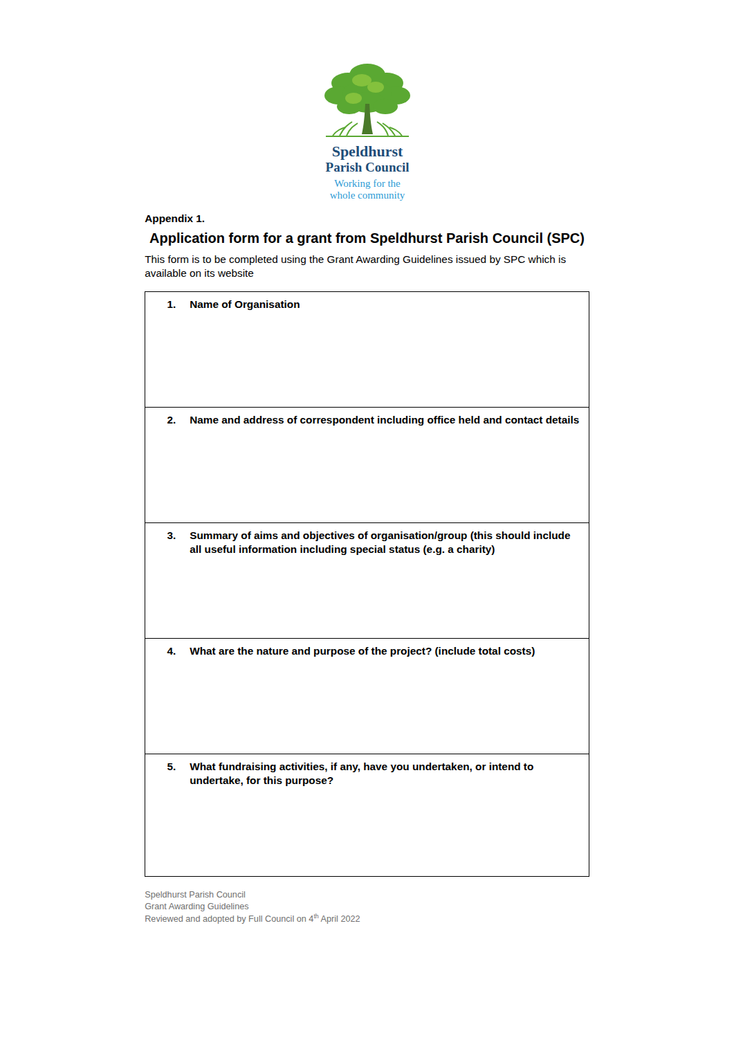Speldhurst Parish Council Working for the whole community
Appendix 1.
Application form for a grant from Speldhurst Parish Council (SPC)
This form is to be completed using the Grant Awarding Guidelines issued by SPC which is available on its website
| 1. | Name of Organisation |
| 2. | Name and address of correspondent including office held and contact details |
| 3. | Summary of aims and objectives of organisation/group (this should include all useful information including special status (e.g. a charity) |
| 4. | What are the nature and purpose of the project? (include total costs) |
| 5. | What fundraising activities, if any, have you undertaken, or intend to undertake, for this purpose? |
Speldhurst Parish Council
Grant Awarding Guidelines
Reviewed and adopted by Full Council on 4th April 2022